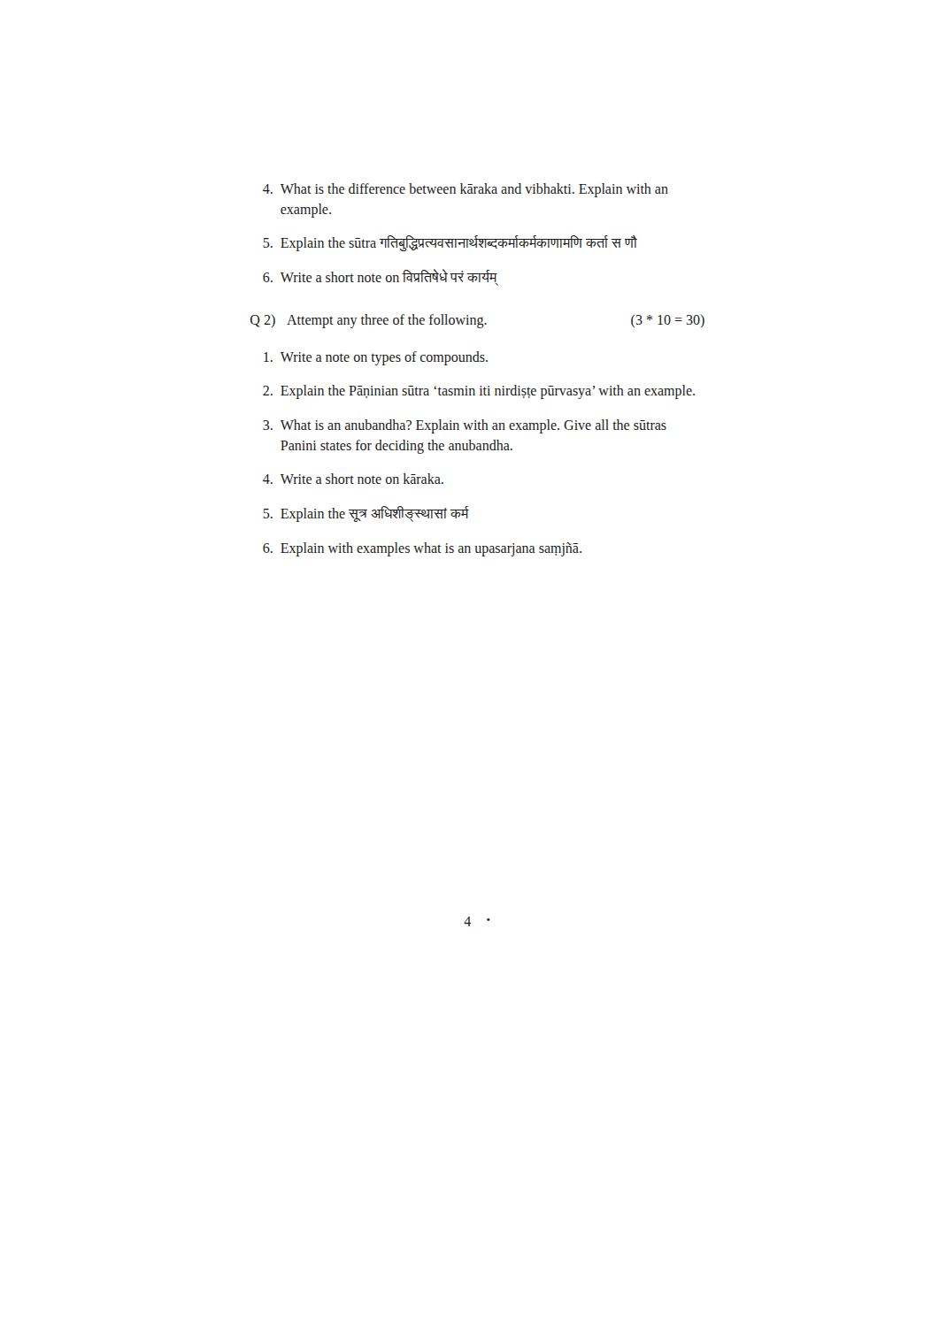What is the difference between kāraka and vibhakti. Explain with an example.
Explain the sūtra गतिबुद्धिप्रत्यवसानार्थशब्दकर्माकर्मकाणामणि कर्ता स णौ
Write a short note on विप्रतिषेधे परं कार्यम्
Q 2) Attempt any three of the following. (3 * 10 = 30)
Write a note on types of compounds.
Explain the Pāṇinian sūtra ‘tasmin iti nirdiṣṭe pūrvasya’ with an example.
What is an anubandha? Explain with an example. Give all the sūtras Panini states for deciding the anubandha.
Write a short note on kāraka.
Explain the सूत्र अधिशीङ्स्थासां कर्म
Explain with examples what is an upasarjana saṃjñā.
4•